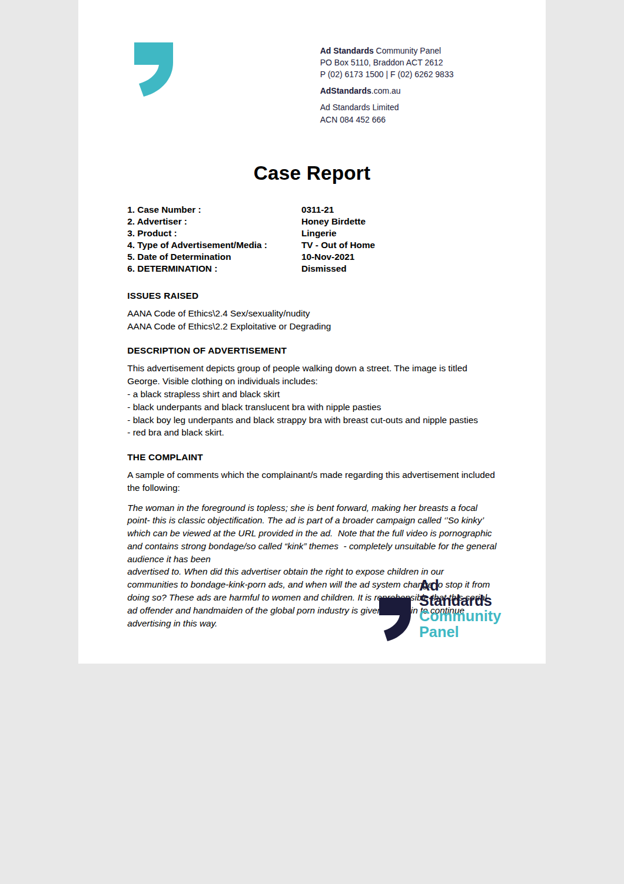Ad Standards Community Panel
PO Box 5110, Braddon ACT 2612
P (02) 6173 1500 | F (02) 6262 9833
AdStandards.com.au
Ad Standards Limited
ACN 084 452 666
Case Report
| 1. Case Number : | 0311-21 |
| 2. Advertiser : | Honey Birdette |
| 3. Product : | Lingerie |
| 4. Type of Advertisement/Media : | TV - Out of Home |
| 5. Date of Determination | 10-Nov-2021 |
| 6. DETERMINATION : | Dismissed |
ISSUES RAISED
AANA Code of Ethics\2.4 Sex/sexuality/nudity
AANA Code of Ethics\2.2 Exploitative or Degrading
DESCRIPTION OF ADVERTISEMENT
This advertisement depicts group of people walking down a street. The image is titled George. Visible clothing on individuals includes:
- a black strapless shirt and black skirt
- black underpants and black translucent bra with nipple pasties
- black boy leg underpants and black strappy bra with breast cut-outs and nipple pasties
- red bra and black skirt.
THE COMPLAINT
A sample of comments which the complainant/s made regarding this advertisement included the following:
The woman in the foreground is topless; she is bent forward, making her breasts a focal point- this is classic objectification. The ad is part of a broader campaign called ‘’So kinky’ which can be viewed at the URL provided in the ad. Note that the full video is pornographic and contains strong bondage/so called “kink” themes - completely unsuitable for the general audience it has been
advertised to. When did this advertiser obtain the right to expose children in our communities to bondage-kink-porn ads, and when will the ad system change to stop it from doing so? These ads are harmful to women and children. It is reprehensible that this serial ad offender and handmaiden of the global porn industry is given free rein to continue advertising in this way.
Ad
Standards
Community
Panel